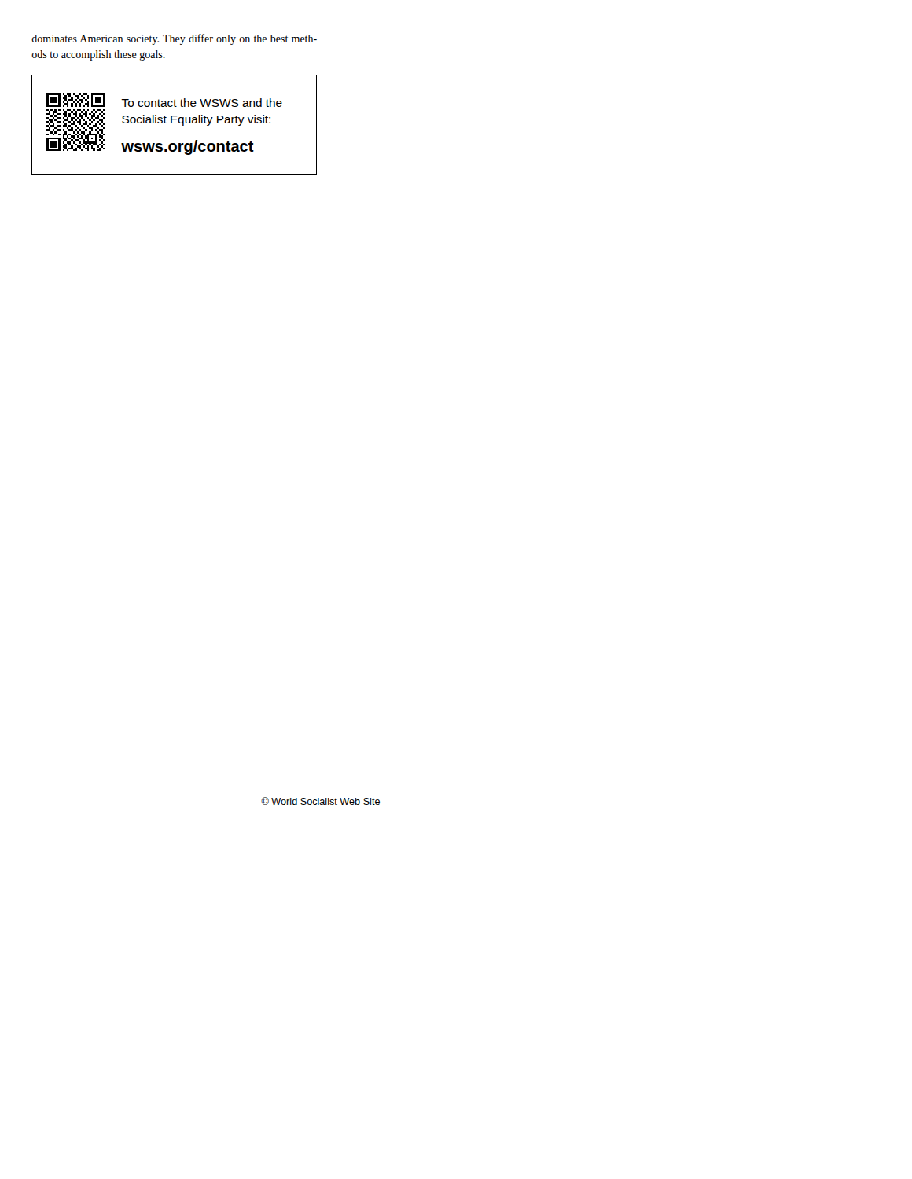dominates American society. They differ only on the best methods to accomplish these goals.
To contact the WSWS and the
Socialist Equality Party visit:
wsws.org/contact
© World Socialist Web Site